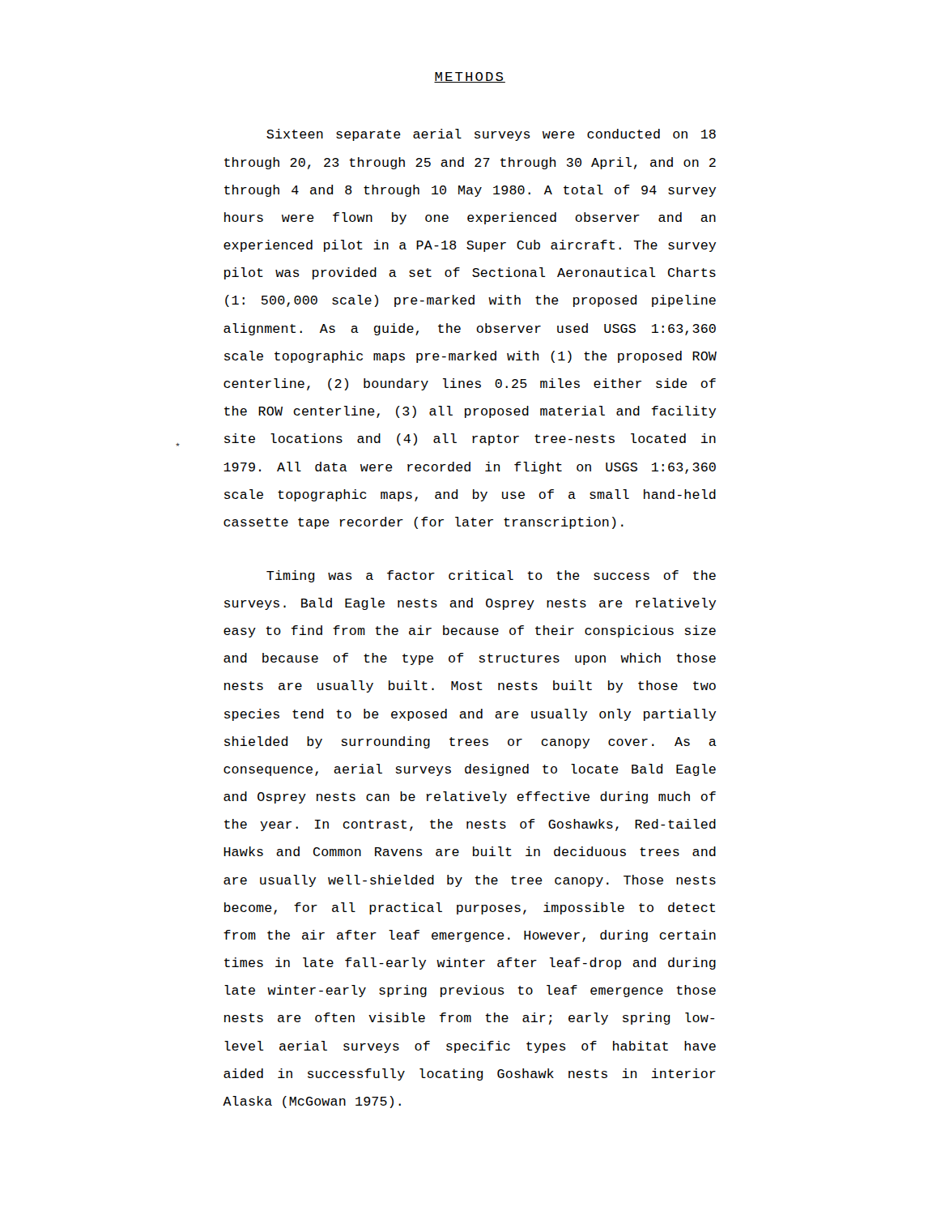METHODS
Sixteen separate aerial surveys were conducted on 18 through 20, 23 through 25 and 27 through 30 April, and on 2 through 4 and 8 through 10 May 1980. A total of 94 survey hours were flown by one experienced observer and an experienced pilot in a PA-18 Super Cub aircraft. The survey pilot was provided a set of Sectional Aeronautical Charts (1: 500,000 scale) pre-marked with the proposed pipeline alignment. As a guide, the observer used USGS 1:63,360 scale topographic maps pre-marked with (1) the proposed ROW centerline, (2) boundary lines 0.25 miles either side of the ROW centerline, (3) all proposed material and facility site locations and (4) all raptor tree-nests located in 1979. All data were recorded in flight on USGS 1:63,360 scale topographic maps, and by use of a small hand-held cassette tape recorder (for later transcription).
⋆
Timing was a factor critical to the success of the surveys. Bald Eagle nests and Osprey nests are relatively easy to find from the air because of their conspicious size and because of the type of structures upon which those nests are usually built. Most nests built by those two species tend to be exposed and are usually only partially shielded by surrounding trees or canopy cover. As a consequence, aerial surveys designed to locate Bald Eagle and Osprey nests can be relatively effective during much of the year. In contrast, the nests of Goshawks, Red-tailed Hawks and Common Ravens are built in deciduous trees and are usually well-shielded by the tree canopy. Those nests become, for all practical purposes, impossible to detect from the air after leaf emergence. However, during certain times in late fall-early winter after leaf-drop and during late winter-early spring previous to leaf emergence those nests are often visible from the air; early spring low-level aerial surveys of specific types of habitat have aided in successfully locating Goshawk nests in interior Alaska (McGowan 1975).